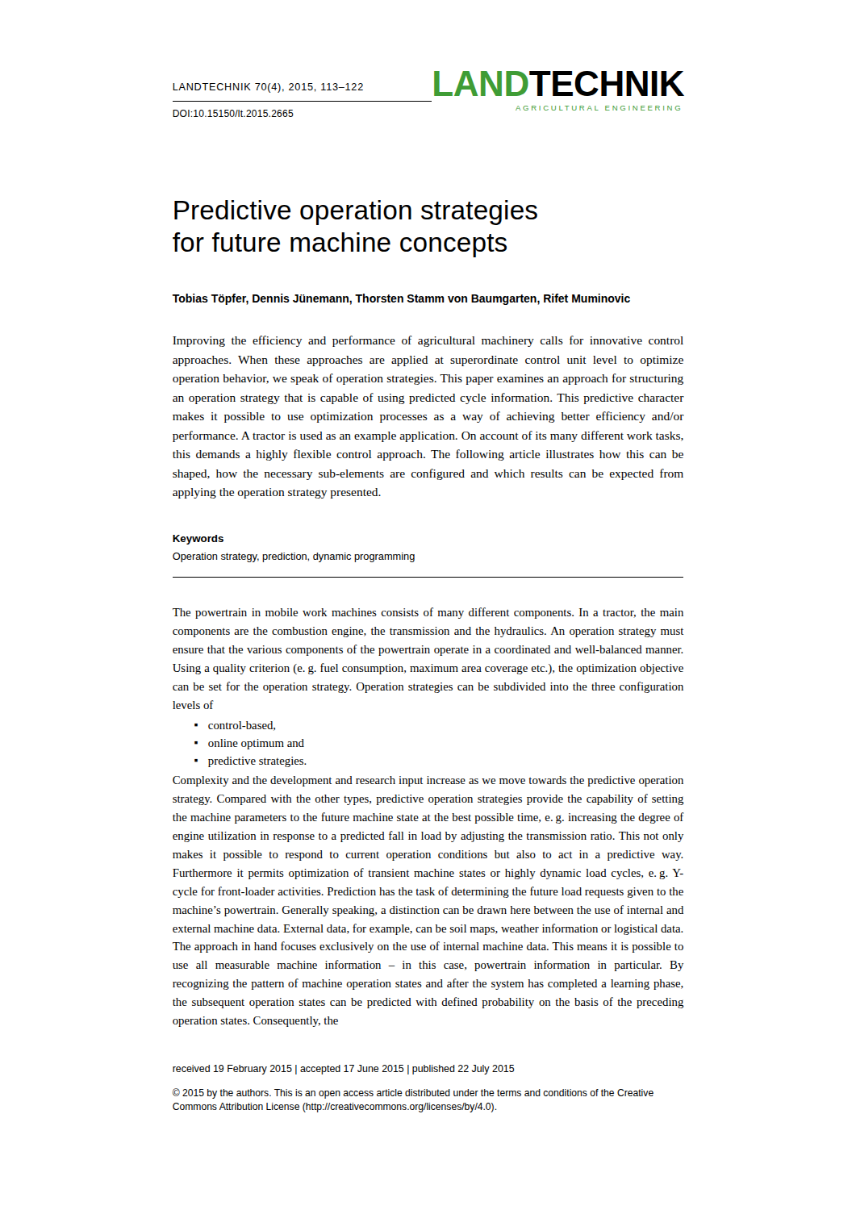LANDTECHNIK 70(4), 2015, 113–122 DOI:10.15150/lt.2015.2665
LAND TECHNIK
AGRICULTURAL ENGINEERING
Predictive operation strategies
for future machine concepts
Tobias Töpfer, Dennis Jünemann, Thorsten Stamm von Baumgarten, Rifet Muminovic
Improving the efficiency and performance of agricultural machinery calls for innovative control approaches. When these approaches are applied at superordinate control unit level to optimize operation behavior, we speak of operation strategies. This paper examines an approach for structuring an operation strategy that is capable of using predicted cycle information. This predictive character makes it possible to use optimization processes as a way of achieving better efficiency and/or performance. A tractor is used as an example application. On account of its many different work tasks, this demands a highly flexible control approach. The following article illustrates how this can be shaped, how the necessary sub-elements are configured and which results can be expected from applying the operation strategy presented.
Keywords
Operation strategy, prediction, dynamic programming
The powertrain in mobile work machines consists of many different components. In a tractor, the main components are the combustion engine, the transmission and the hydraulics. An operation strategy must ensure that the various components of the powertrain operate in a coordinated and well-balanced manner. Using a quality criterion (e. g. fuel consumption, maximum area coverage etc.), the optimization objective can be set for the operation strategy. Operation strategies can be subdivided into the three configuration levels of
control-based,
online optimum and
predictive strategies.
Complexity and the development and research input increase as we move towards the predictive operation strategy. Compared with the other types, predictive operation strategies provide the capability of setting the machine parameters to the future machine state at the best possible time, e. g. increasing the degree of engine utilization in response to a predicted fall in load by adjusting the transmission ratio. This not only makes it possible to respond to current operation conditions but also to act in a predictive way. Furthermore it permits optimization of transient machine states or highly dynamic load cycles, e. g. Y-cycle for front-loader activities. Prediction has the task of determining the future load requests given to the machine’s powertrain. Generally speaking, a distinction can be drawn here between the use of internal and external machine data. External data, for example, can be soil maps, weather information or logistical data. The approach in hand focuses exclusively on the use of internal machine data. This means it is possible to use all measurable machine information – in this case, powertrain information in particular. By recognizing the pattern of machine operation states and after the system has completed a learning phase, the subsequent operation states can be predicted with defined probability on the basis of the preceding operation states. Consequently, the
received 19 February 2015 | accepted 17 June 2015 | published 22 July 2015
© 2015 by the authors. This is an open access article distributed under the terms and conditions of the Creative Commons Attribution License (http://creativecommons.org/licenses/by/4.0).